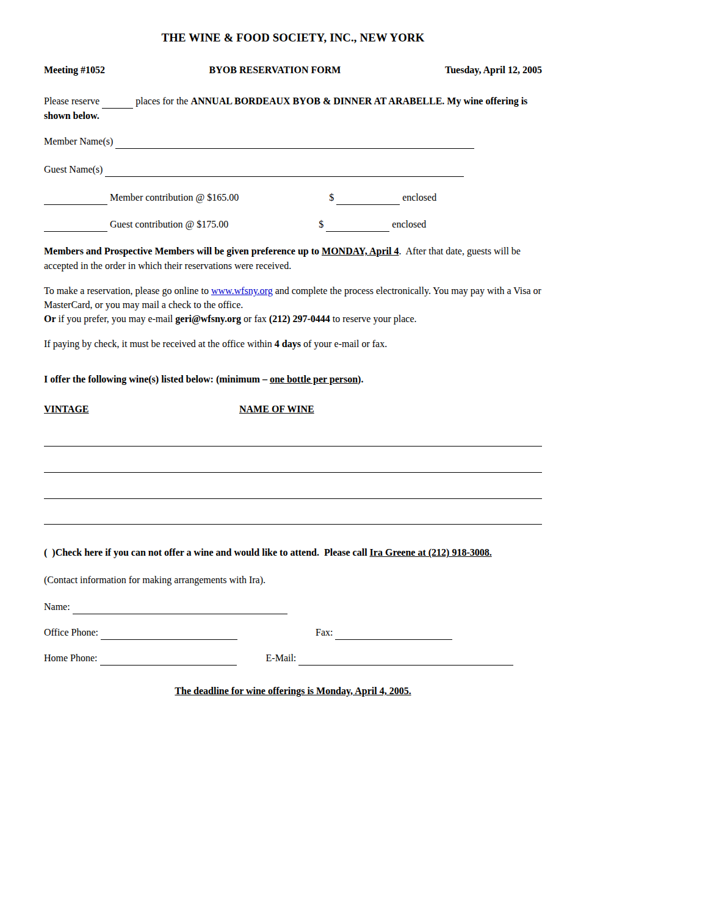THE WINE & FOOD SOCIETY, INC., NEW YORK
Meeting #1052 BYOB RESERVATION FORM Tuesday, April 12, 2005
Please reserve places for the ANNUAL BORDEAUX BYOB & DINNER AT ARABELLE. My wine offering is shown below.
Member Name(s)
Guest Name(s)
Member contribution @ $165.00 $ enclosed
Guest contribution @ $175.00 $ enclosed
Members and Prospective Members will be given preference up to MONDAY, April 4. After that date, guests will be accepted in the order in which their reservations were received.
To make a reservation, please go online to www.wfsny.org and complete the process electronically. You may pay with a Visa or MasterCard, or you may mail a check to the office.
Or if you prefer, you may e-mail geri@wfsny.org or fax (212) 297-0444 to reserve your place.
If paying by check, it must be received at the office within 4 days of your e-mail or fax.
I offer the following wine(s) listed below: (minimum – one bottle per person).
VINTAGE NAME OF WINE
( )Check here if you can not offer a wine and would like to attend. Please call Ira Greene at (212) 918-3008.
(Contact information for making arrangements with Ira).
Name:
Office Phone: Fax:
Home Phone: E-Mail:
The deadline for wine offerings is Monday, April 4, 2005.